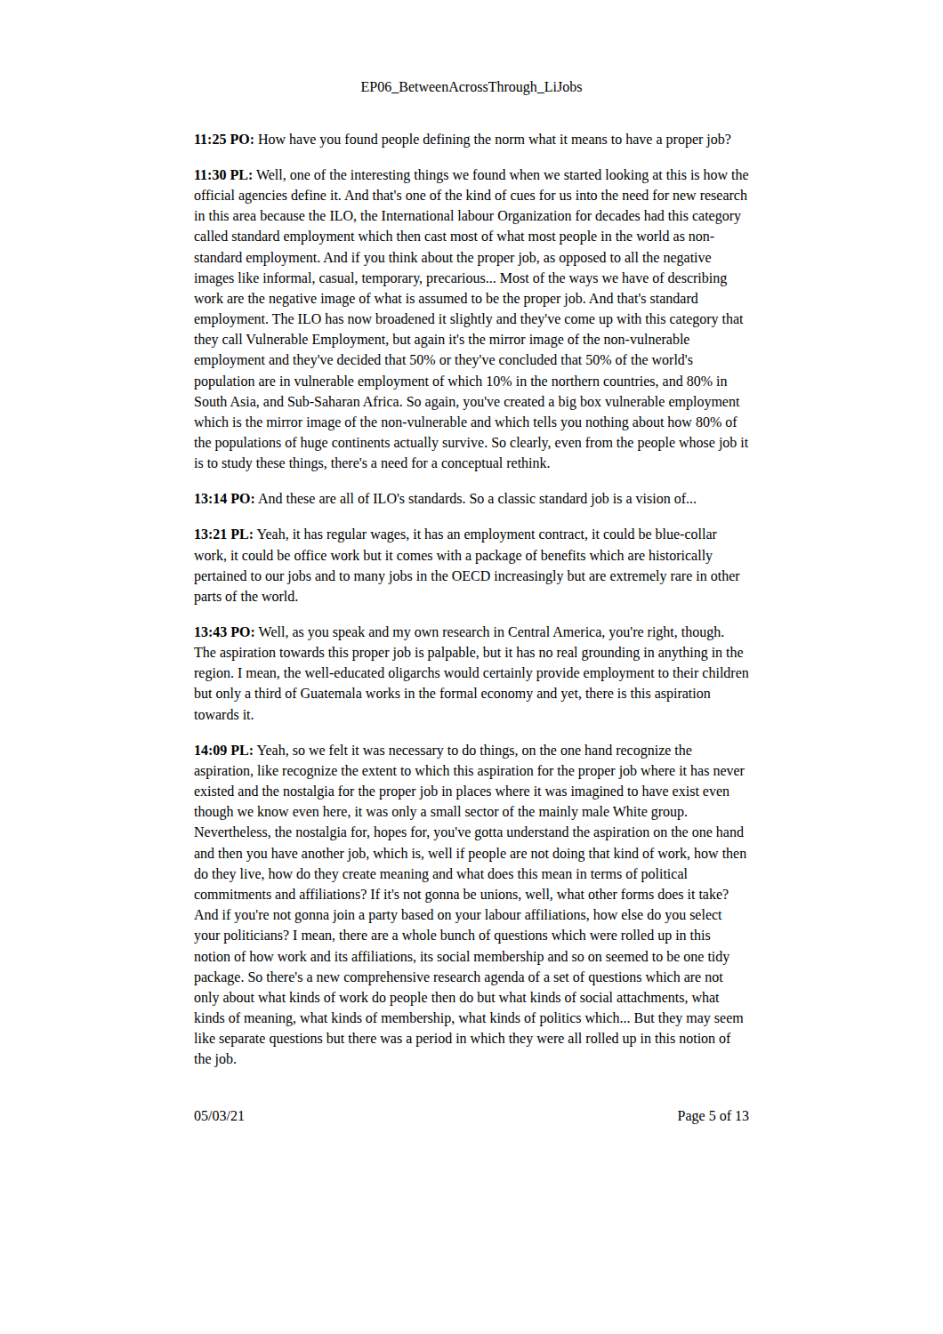EP06_BetweenAcrossThrough_LiJobs
11:25 PO: How have you found people defining the norm what it means to have a proper job?
11:30 PL: Well, one of the interesting things we found when we started looking at this is how the official agencies define it. And that's one of the kind of cues for us into the need for new research in this area because the ILO, the International labour Organization for decades had this category called standard employment which then cast most of what most people in the world as non-standard employment. And if you think about the proper job, as opposed to all the negative images like informal, casual, temporary, precarious... Most of the ways we have of describing work are the negative image of what is assumed to be the proper job. And that's standard employment. The ILO has now broadened it slightly and they've come up with this category that they call Vulnerable Employment, but again it's the mirror image of the non-vulnerable employment and they've decided that 50% or they've concluded that 50% of the world's population are in vulnerable employment of which 10% in the northern countries, and 80% in South Asia, and Sub-Saharan Africa. So again, you've created a big box vulnerable employment which is the mirror image of the non-vulnerable and which tells you nothing about how 80% of the populations of huge continents actually survive. So clearly, even from the people whose job it is to study these things, there's a need for a conceptual rethink.
13:14 PO: And these are all of ILO's standards. So a classic standard job is a vision of...
13:21 PL: Yeah, it has regular wages, it has an employment contract, it could be blue-collar work, it could be office work but it comes with a package of benefits which are historically pertained to our jobs and to many jobs in the OECD increasingly but are extremely rare in other parts of the world.
13:43 PO: Well, as you speak and my own research in Central America, you're right, though. The aspiration towards this proper job is palpable, but it has no real grounding in anything in the region. I mean, the well-educated oligarchs would certainly provide employment to their children but only a third of Guatemala works in the formal economy and yet, there is this aspiration towards it.
14:09 PL: Yeah, so we felt it was necessary to do things, on the one hand recognize the aspiration, like recognize the extent to which this aspiration for the proper job where it has never existed and the nostalgia for the proper job in places where it was imagined to have exist even though we know even here, it was only a small sector of the mainly male White group. Nevertheless, the nostalgia for, hopes for, you've gotta understand the aspiration on the one hand and then you have another job, which is, well if people are not doing that kind of work, how then do they live, how do they create meaning and what does this mean in terms of political commitments and affiliations? If it's not gonna be unions, well, what other forms does it take? And if you're not gonna join a party based on your labour affiliations, how else do you select your politicians? I mean, there are a whole bunch of questions which were rolled up in this notion of how work and its affiliations, its social membership and so on seemed to be one tidy package. So there's a new comprehensive research agenda of a set of questions which are not only about what kinds of work do people then do but what kinds of social attachments, what kinds of meaning, what kinds of membership, what kinds of politics which... But they may seem like separate questions but there was a period in which they were all rolled up in this notion of the job.
05/03/21 Page 5 of 13